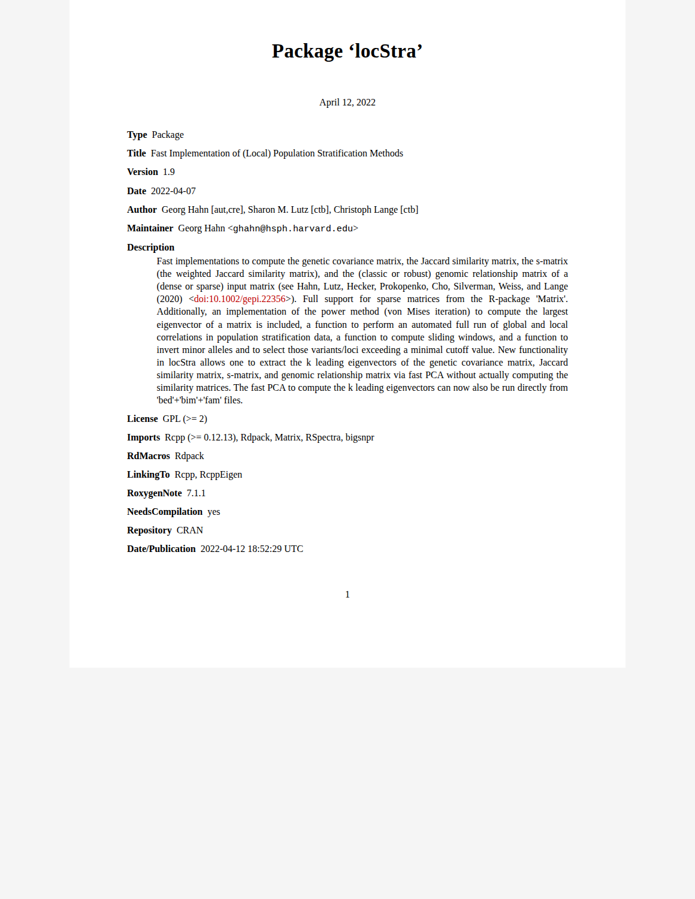Package ‘locStra’
April 12, 2022
Type
Package
Title
Fast Implementation of (Local) Population Stratification Methods
Version
1.9
Date
2022-04-07
Author
Georg Hahn [aut,cre], Sharon M. Lutz [ctb], Christoph Lange [ctb]
Maintainer
Georg Hahn <ghahn@hsph.harvard.edu>
Description
Fast implementations to compute the genetic covariance matrix, the Jaccard similarity matrix, the s-matrix (the weighted Jaccard similarity matrix), and the (classic or robust) genomic relationship matrix of a (dense or sparse) input matrix (see Hahn, Lutz, Hecker, Prokopenko, Cho, Silverman, Weiss, and Lange (2020) <doi:10.1002/gepi.22356>). Full support for sparse matrices from the R-package 'Matrix'. Additionally, an implementation of the power method (von Mises iteration) to compute the largest eigenvector of a matrix is included, a function to perform an automated full run of global and local correlations in population stratification data, a function to compute sliding windows, and a function to invert minor alleles and to select those variants/loci exceeding a minimal cutoff value. New functionality in locStra allows one to extract the k leading eigenvectors of the genetic covariance matrix, Jaccard similarity matrix, s-matrix, and genomic relationship matrix via fast PCA without actually computing the similarity matrices. The fast PCA to compute the k leading eigenvectors can now also be run directly from 'bed'+'bim'+'fam' files.
License
GPL (>= 2)
Imports
Rcpp (>= 0.12.13), Rdpack, Matrix, RSpectra, bigsnpr
RdMacros
Rdpack
LinkingTo
Rcpp, RcppEigen
RoxygenNote
7.1.1
NeedsCompilation
yes
Repository
CRAN
Date/Publication
2022-04-12 18:52:29 UTC
1